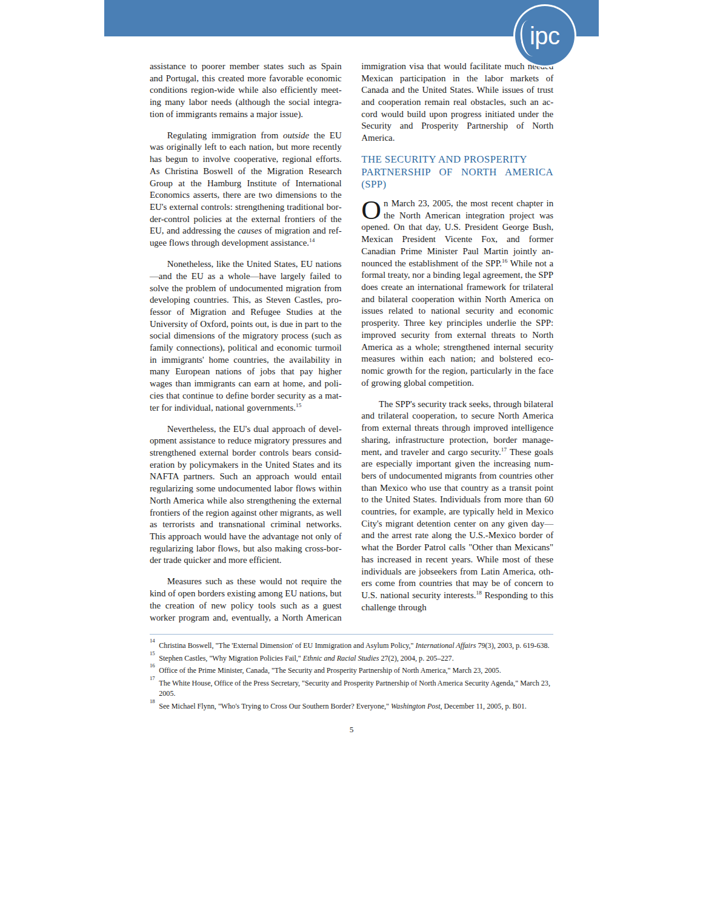ipc
assistance to poorer member states such as Spain and Portugal, this created more favorable economic conditions region-wide while also efficiently meeting many labor needs (although the social integration of immigrants remains a major issue).
Regulating immigration from outside the EU was originally left to each nation, but more recently has begun to involve cooperative, regional efforts. As Christina Boswell of the Migration Research Group at the Hamburg Institute of International Economics asserts, there are two dimensions to the EU's external controls: strengthening traditional border-control policies at the external frontiers of the EU, and addressing the causes of migration and refugee flows through development assistance.14
Nonetheless, like the United States, EU nations—and the EU as a whole—have largely failed to solve the problem of undocumented migration from developing countries. This, as Steven Castles, professor of Migration and Refugee Studies at the University of Oxford, points out, is due in part to the social dimensions of the migratory process (such as family connections), political and economic turmoil in immigrants' home countries, the availability in many European nations of jobs that pay higher wages than immigrants can earn at home, and policies that continue to define border security as a matter for individual, national governments.15
Nevertheless, the EU's dual approach of development assistance to reduce migratory pressures and strengthened external border controls bears consideration by policymakers in the United States and its NAFTA partners. Such an approach would entail regularizing some undocumented labor flows within North America while also strengthening the external frontiers of the region against other migrants, as well as terrorists and transnational criminal networks. This approach would have the advantage not only of regularizing labor flows, but also making cross-border trade quicker and more efficient.
Measures such as these would not require the kind of open borders existing among EU nations, but the creation of new policy tools such as a guest worker program and, eventually, a North American immigration visa that would facilitate much needed Mexican participation in the labor markets of Canada and the United States. While issues of trust and cooperation remain real obstacles, such an accord would build upon progress initiated under the Security and Prosperity Partnership of North America.
The Security and Prosperity
Partnership of North America (SPP)
On March 23, 2005, the most recent chapter in the North American integration project was opened. On that day, U.S. President George Bush, Mexican President Vicente Fox, and former Canadian Prime Minister Paul Martin jointly announced the establishment of the SPP.16 While not a formal treaty, nor a binding legal agreement, the SPP does create an international framework for trilateral and bilateral cooperation within North America on issues related to national security and economic prosperity. Three key principles underlie the SPP: improved security from external threats to North America as a whole; strengthened internal security measures within each nation; and bolstered economic growth for the region, particularly in the face of growing global competition.
The SPP's security track seeks, through bilateral and trilateral cooperation, to secure North America from external threats through improved intelligence sharing, infrastructure protection, border management, and traveler and cargo security.17 These goals are especially important given the increasing numbers of undocumented migrants from countries other than Mexico who use that country as a transit point to the United States. Individuals from more than 60 countries, for example, are typically held in Mexico City's migrant detention center on any given day—and the arrest rate along the U.S.-Mexico border of what the Border Patrol calls "Other than Mexicans" has increased in recent years. While most of these individuals are jobseekers from Latin America, others come from countries that may be of concern to U.S. national security interests.18 Responding to this challenge through
14 Christina Boswell, "The 'External Dimension' of EU Immigration and Asylum Policy," International Affairs 79(3), 2003, p. 619-638.
15 Stephen Castles, "Why Migration Policies Fail," Ethnic and Racial Studies 27(2), 2004, p. 205–227.
16 Office of the Prime Minister, Canada, "The Security and Prosperity Partnership of North America," March 23, 2005.
17 The White House, Office of the Press Secretary, "Security and Prosperity Partnership of North America Security Agenda," March 23, 2005.
18 See Michael Flynn, "Who's Trying to Cross Our Southern Border? Everyone," Washington Post, December 11, 2005, p. B01.
5